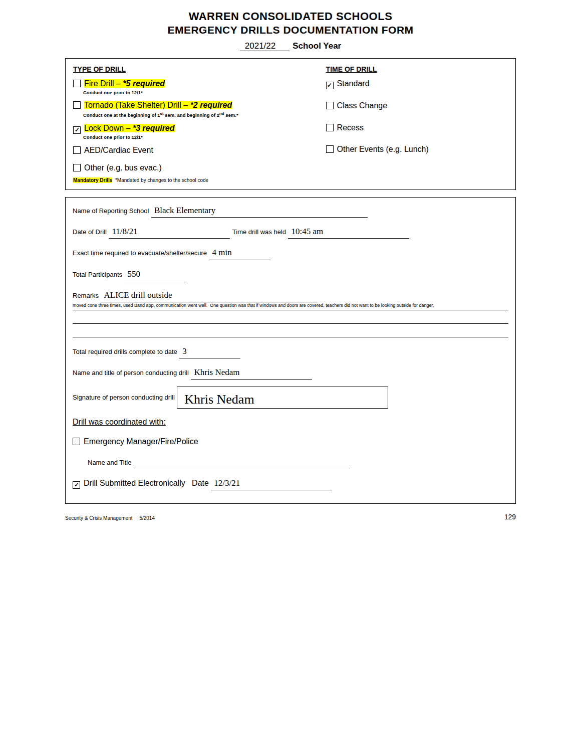WARREN CONSOLIDATED SCHOOLS
EMERGENCY DRILLS DOCUMENTATION FORM
2021/22 School Year
| TYPE OF DRILL Fire Drill – *5 required Conduct one prior to 12/1* Tornado (Take Shelter) Drill – *2 required Conduct one at the beginning of 1 st sem. and beginning of 2 nd sem.* Lock Down – *3 required Conduct one prior to 12/1* AED/Cardiac Event Other (e.g. bus evac.) Mandatory Drills *Mandated by changes to the school code | TIME OF DRILL Standard Class Change Recess Other Events (e.g. Lunch) |
Name of Reporting School Black Elementary
Date of Drill 11/8/21 Time drill was held 10:45 am
Exact time required to evacuate/shelter/secure 4 min
Total Participants 550
Remarks ALICE drill outside
moved cone three times, used Band app, communication went well. One question was that if windows and doors are covered, teachers did not want to be looking outside for danger.
Total required drills complete to date 3
Name and title of person conducting drill Khris Nedam
Signature of person conducting drill Khris Nedam
Drill was coordinated with:
Emergency Manager/Fire/Police
Name and Title
Drill Submitted Electronically Date 12/3/21
Security & Crisis Management 5/2014
129